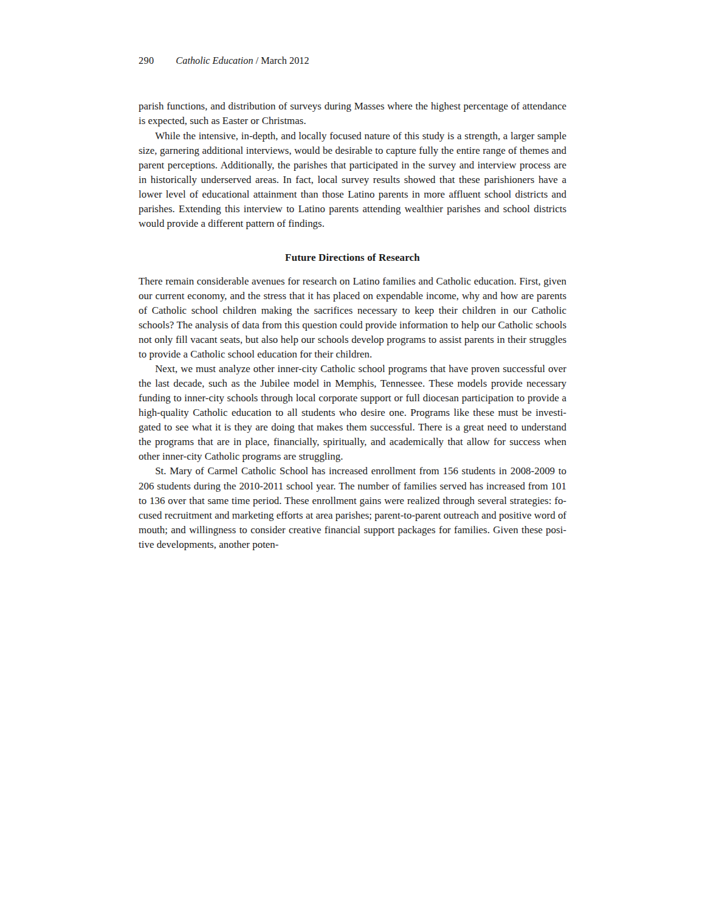290 Catholic Education / March 2012
parish functions, and distribution of surveys during Masses where the highest percentage of attendance is expected, such as Easter or Christmas.
While the intensive, in-depth, and locally focused nature of this study is a strength, a larger sample size, garnering additional interviews, would be desirable to capture fully the entire range of themes and parent perceptions. Additionally, the parishes that participated in the survey and interview process are in historically underserved areas. In fact, local survey results showed that these parishioners have a lower level of educational attainment than those Latino parents in more affluent school districts and parishes. Extending this interview to Latino parents attending wealthier parishes and school districts would provide a different pattern of findings.
Future Directions of Research
There remain considerable avenues for research on Latino families and Catholic education. First, given our current economy, and the stress that it has placed on expendable income, why and how are parents of Catholic school children making the sacrifices necessary to keep their children in our Catholic schools? The analysis of data from this question could provide information to help our Catholic schools not only fill vacant seats, but also help our schools develop programs to assist parents in their struggles to provide a Catholic school education for their children.
Next, we must analyze other inner-city Catholic school programs that have proven successful over the last decade, such as the Jubilee model in Memphis, Tennessee. These models provide necessary funding to inner-city schools through local corporate support or full diocesan participation to provide a high-quality Catholic education to all students who desire one. Programs like these must be investigated to see what it is they are doing that makes them successful. There is a great need to understand the programs that are in place, financially, spiritually, and academically that allow for success when other inner-city Catholic programs are struggling.
St. Mary of Carmel Catholic School has increased enrollment from 156 students in 2008-2009 to 206 students during the 2010-2011 school year. The number of families served has increased from 101 to 136 over that same time period. These enrollment gains were realized through several strategies: focused recruitment and marketing efforts at area parishes; parent-to-parent outreach and positive word of mouth; and willingness to consider creative financial support packages for families. Given these positive developments, another poten-